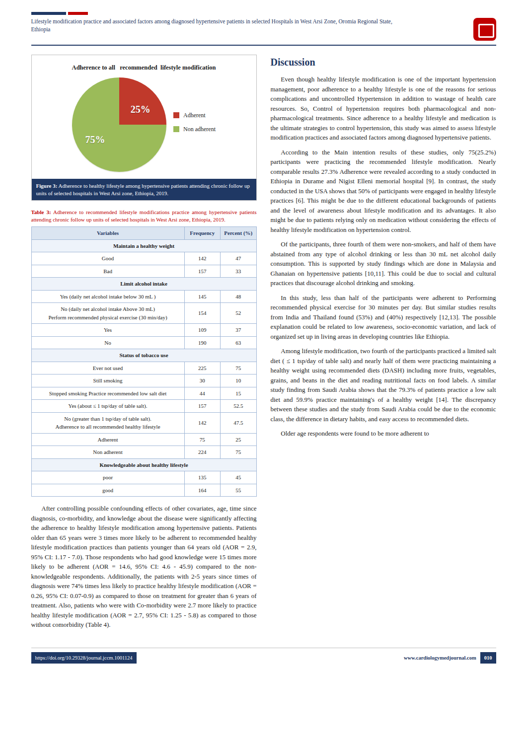Lifestyle modification practice and associated factors among diagnosed hypertensive patients in selected Hospitals in West Arsi Zone, Oromia Regional State, Ethiopia
Adherence to all recommended lifestyle modification
25% 75%
Adherent
Non adherent
Figure 3: Adherence to healthy lifestyle among hypertensive patients attending chronic follow up units of selected hospitals in West Arsi zone, Ethiopia, 2019.
Table 3: Adherence to recommended lifestyle modifications practice among hypertensive patients attending chronic follow up units of selected hospitals in West Arsi zone, Ethiopia, 2019.
| Variables | Frequency | Percent (%) |
| --- | --- | --- |
| Maintain a healthy weight |
| Good | 142 | 47 |
| Bad | 157 | 33 |
| Limit alcohol intake |
| Yes (daily net alcohol intake below 30 mL ) | 145 | 48 |
| No (daily net alcohol intake Above 30 mL) Perform recommended physical exercise (30 min/day) | 154 | 52 |
| Yes | 109 | 37 |
| No | 190 | 63 |
| Status of tobacco use |
| Ever not used | 225 | 75 |
| Still smoking | 30 | 10 |
| Stopped smoking Practice recommended low salt diet | 44 | 15 |
| Yes (about ≤ 1 tsp/day of table salt). | 157 | 52.5 |
| No (greater than 1 tsp/day of table salt). Adherence to all recommended healthy lifestyle | 142 | 47.5 |
| Adherent | 75 | 25 |
| Non adherent | 224 | 75 |
| Knowledgeable about healthy lifestyle |
| poor | 135 | 45 |
| good | 164 | 55 |
After controlling possible confounding effects of other covariates, age, time since diagnosis, co-morbidity, and knowledge about the disease were significantly affecting the adherence to healthy lifestyle modification among hypertensive patients. Patients older than 65 years were 3 times more likely to be adherent to recommended healthy lifestyle modification practices than patients younger than 64 years old (AOR = 2.9, 95% CI: 1.17 - 7.0). Those respondents who had good knowledge were 15 times more likely to be adherent (AOR = 14.6, 95% CI: 4.6 - 45.9) compared to the non-knowledgeable respondents. Additionally, the patients with 2-5 years since times of diagnosis were 74% times less likely to practice healthy lifestyle modification (AOR = 0.26, 95% CI: 0.07-0.9) as compared to those on treatment for greater than 6 years of treatment. Also, patients who were with Co-morbidity were 2.7 more likely to practice healthy lifestyle modification (AOR = 2.7, 95% CI: 1.25 - 5.8) as compared to those without comorbidity (Table 4).
Discussion
Even though healthy lifestyle modification is one of the important hypertension management, poor adherence to a healthy lifestyle is one of the reasons for serious complications and uncontrolled Hypertension in addition to wastage of health care resources. So, Control of hypertension requires both pharmacological and non-pharmacological treatments. Since adherence to a healthy lifestyle and medication is the ultimate strategies to control hypertension, this study was aimed to assess lifestyle modification practices and associated factors among diagnosed hypertensive patients.
According to the Main intention results of these studies, only 75(25.2%) participants were practicing the recommended lifestyle modification. Nearly comparable results 27.3% Adherence were revealed according to a study conducted in Ethiopia in Durame and Nigist Elleni memorial hospital [9]. In contrast, the study conducted in the USA shows that 50% of participants were engaged in healthy lifestyle practices [6]. This might be due to the different educational backgrounds of patients and the level of awareness about lifestyle modification and its advantages. It also might be due to patients relying only on medication without considering the effects of healthy lifestyle modification on hypertension control.
Of the participants, three fourth of them were non-smokers, and half of them have abstained from any type of alcohol drinking or less than 30 mL net alcohol daily consumption. This is supported by study findings which are done in Malaysia and Ghanaian on hypertensive patients [10,11]. This could be due to social and cultural practices that discourage alcohol drinking and smoking.
In this study, less than half of the participants were adherent to Performing recommended physical exercise for 30 minutes per day. But similar studies results from India and Thailand found (53%) and (40%) respectively [12,13]. The possible explanation could be related to low awareness, socio-economic variation, and lack of organized set up in living areas in developing countries like Ethiopia.
Among lifestyle modification, two fourth of the participants practiced a limited salt diet ( ≤ 1 tsp/day of table salt) and nearly half of them were practicing maintaining a healthy weight using recommended diets (DASH) including more fruits, vegetables, grains, and beans in the diet and reading nutritional facts on food labels. A similar study finding from Saudi Arabia shows that the 79.3% of patients practice a low salt diet and 59.9% practice maintaining's of a healthy weight [14]. The discrepancy between these studies and the study from Saudi Arabia could be due to the economic class, the difference in dietary habits, and easy access to recommended diets.
Older age respondents were found to be more adherent to
https://doi.org/10.29328/journal.jccm.1001124
www.cardiologymedjournal.com 010